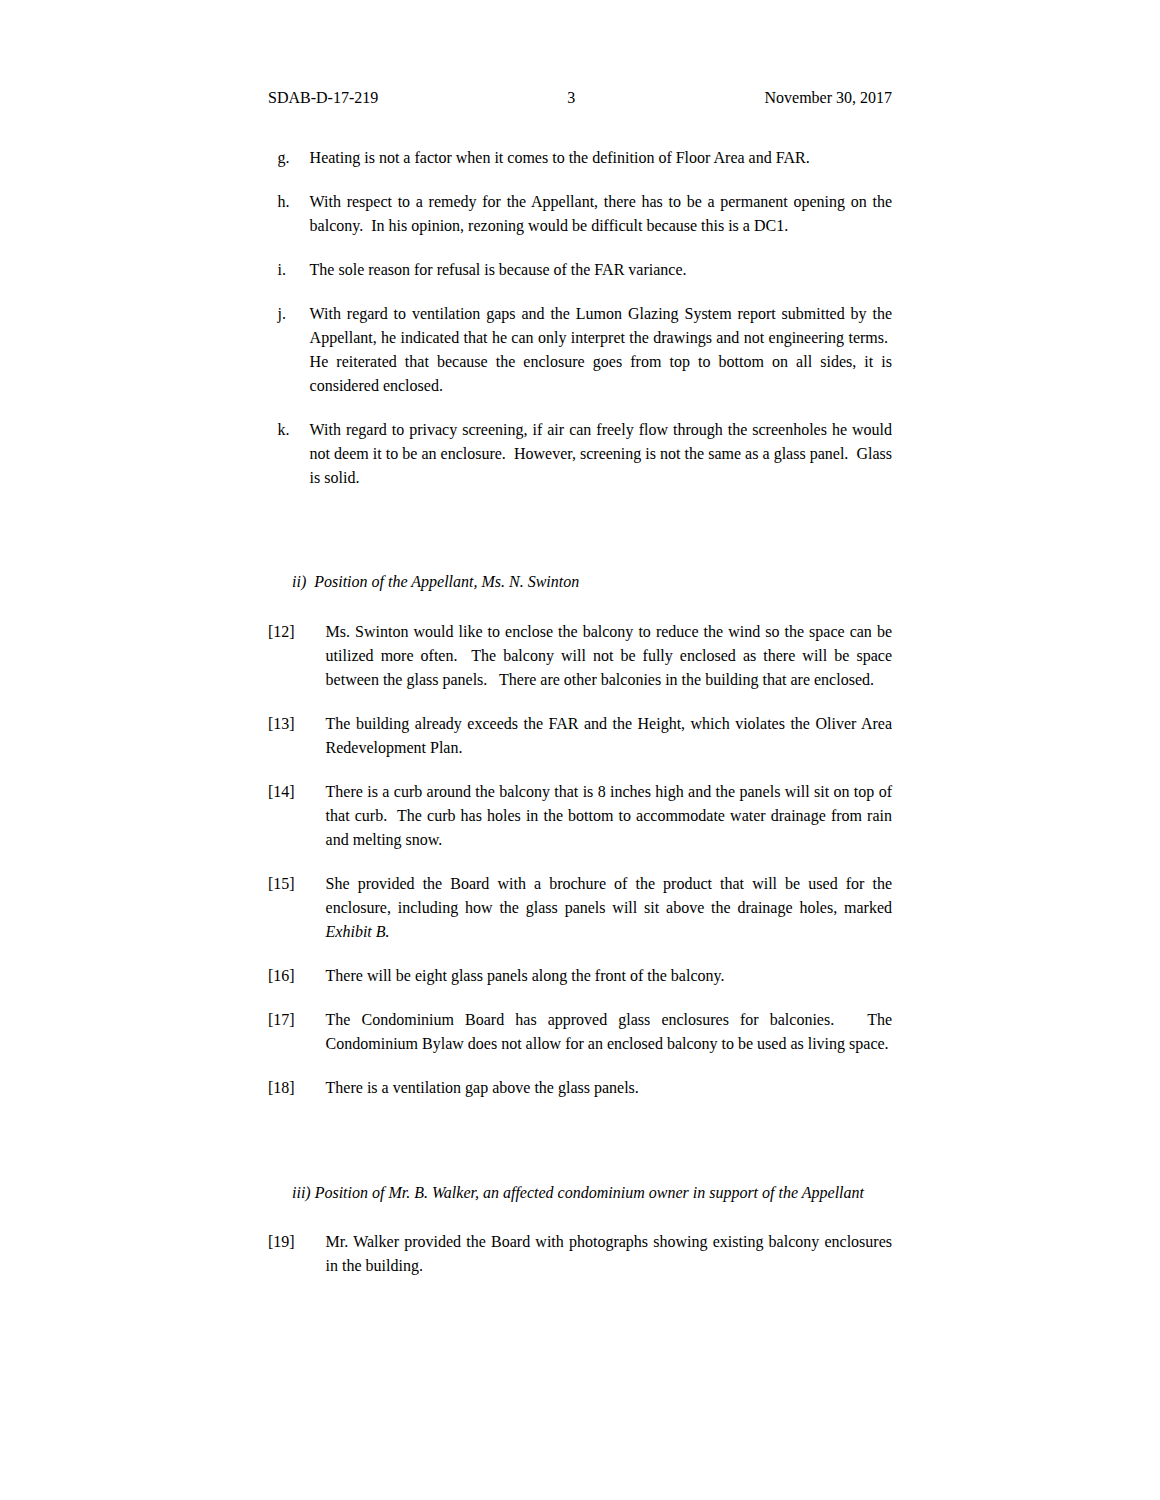SDAB-D-17-219
3
November 30, 2017
g. Heating is not a factor when it comes to the definition of Floor Area and FAR.
h. With respect to a remedy for the Appellant, there has to be a permanent opening on the balcony. In his opinion, rezoning would be difficult because this is a DC1.
i. The sole reason for refusal is because of the FAR variance.
j. With regard to ventilation gaps and the Lumon Glazing System report submitted by the Appellant, he indicated that he can only interpret the drawings and not engineering terms. He reiterated that because the enclosure goes from top to bottom on all sides, it is considered enclosed.
k. With regard to privacy screening, if air can freely flow through the screenholes he would not deem it to be an enclosure. However, screening is not the same as a glass panel. Glass is solid.
ii) Position of the Appellant, Ms. N. Swinton
[12] Ms. Swinton would like to enclose the balcony to reduce the wind so the space can be utilized more often. The balcony will not be fully enclosed as there will be space between the glass panels. There are other balconies in the building that are enclosed.
[13] The building already exceeds the FAR and the Height, which violates the Oliver Area Redevelopment Plan.
[14] There is a curb around the balcony that is 8 inches high and the panels will sit on top of that curb. The curb has holes in the bottom to accommodate water drainage from rain and melting snow.
[15] She provided the Board with a brochure of the product that will be used for the enclosure, including how the glass panels will sit above the drainage holes, marked Exhibit B.
[16] There will be eight glass panels along the front of the balcony.
[17] The Condominium Board has approved glass enclosures for balconies. The Condominium Bylaw does not allow for an enclosed balcony to be used as living space.
[18] There is a ventilation gap above the glass panels.
iii) Position of Mr. B. Walker, an affected condominium owner in support of the Appellant
[19] Mr. Walker provided the Board with photographs showing existing balcony enclosures in the building.